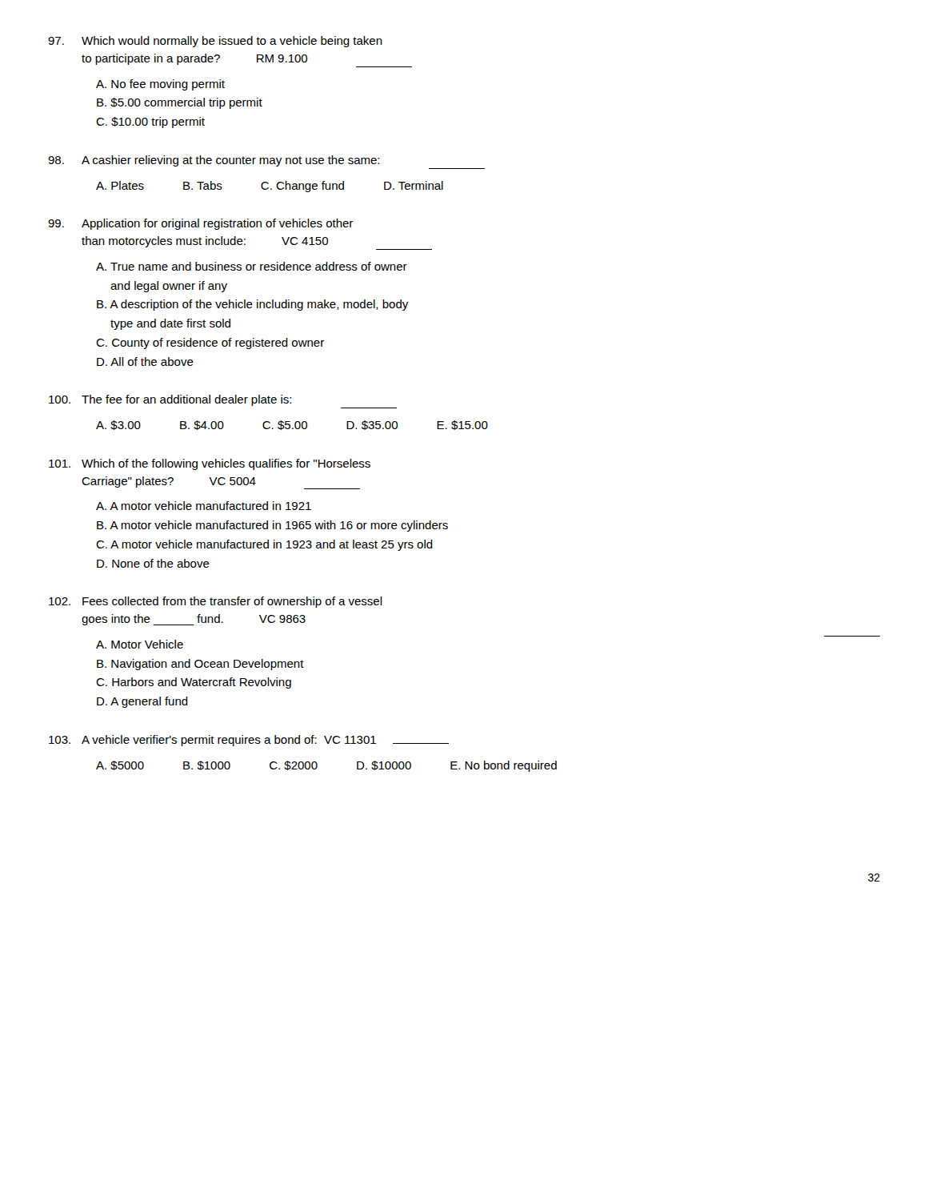97.
Which would normally be issued to a vehicle being taken
to participate in a parade? RM 9.100
A. No fee moving permit
B. $5.00 commercial trip permit
C. $10.00 trip permit
98.
A cashier relieving at the counter may not use the same:
A. Plates B. Tabs C. Change fund D. Terminal
99.
Application for original registration of vehicles other
than motorcycles must include: VC 4150
A. True name and business or residence address of owner
and legal owner if any
B. A description of the vehicle including make, model, body
type and date first sold
C. County of residence of registered owner
D. All of the above
100.
The fee for an additional dealer plate is:
A. $3.00 B. $4.00 C. $5.00 D. $35.00 E. $15.00
101.
Which of the following vehicles qualifies for "Horseless
Carriage" plates? VC 5004
A. A motor vehicle manufactured in 1921
B. A motor vehicle manufactured in 1965 with 16 or more cylinders
C. A motor vehicle manufactured in 1923 and at least 25 yrs old
D. None of the above
102.
Fees collected from the transfer of ownership of a vessel
goes into the ______ fund. VC 9863
A. Motor Vehicle
B. Navigation and Ocean Development
C. Harbors and Watercraft Revolving
D. A general fund
103.
A vehicle verifier's permit requires a bond of: VC 11301
A. $5000 B. $1000 C. $2000 D. $10000 E. No bond required
32